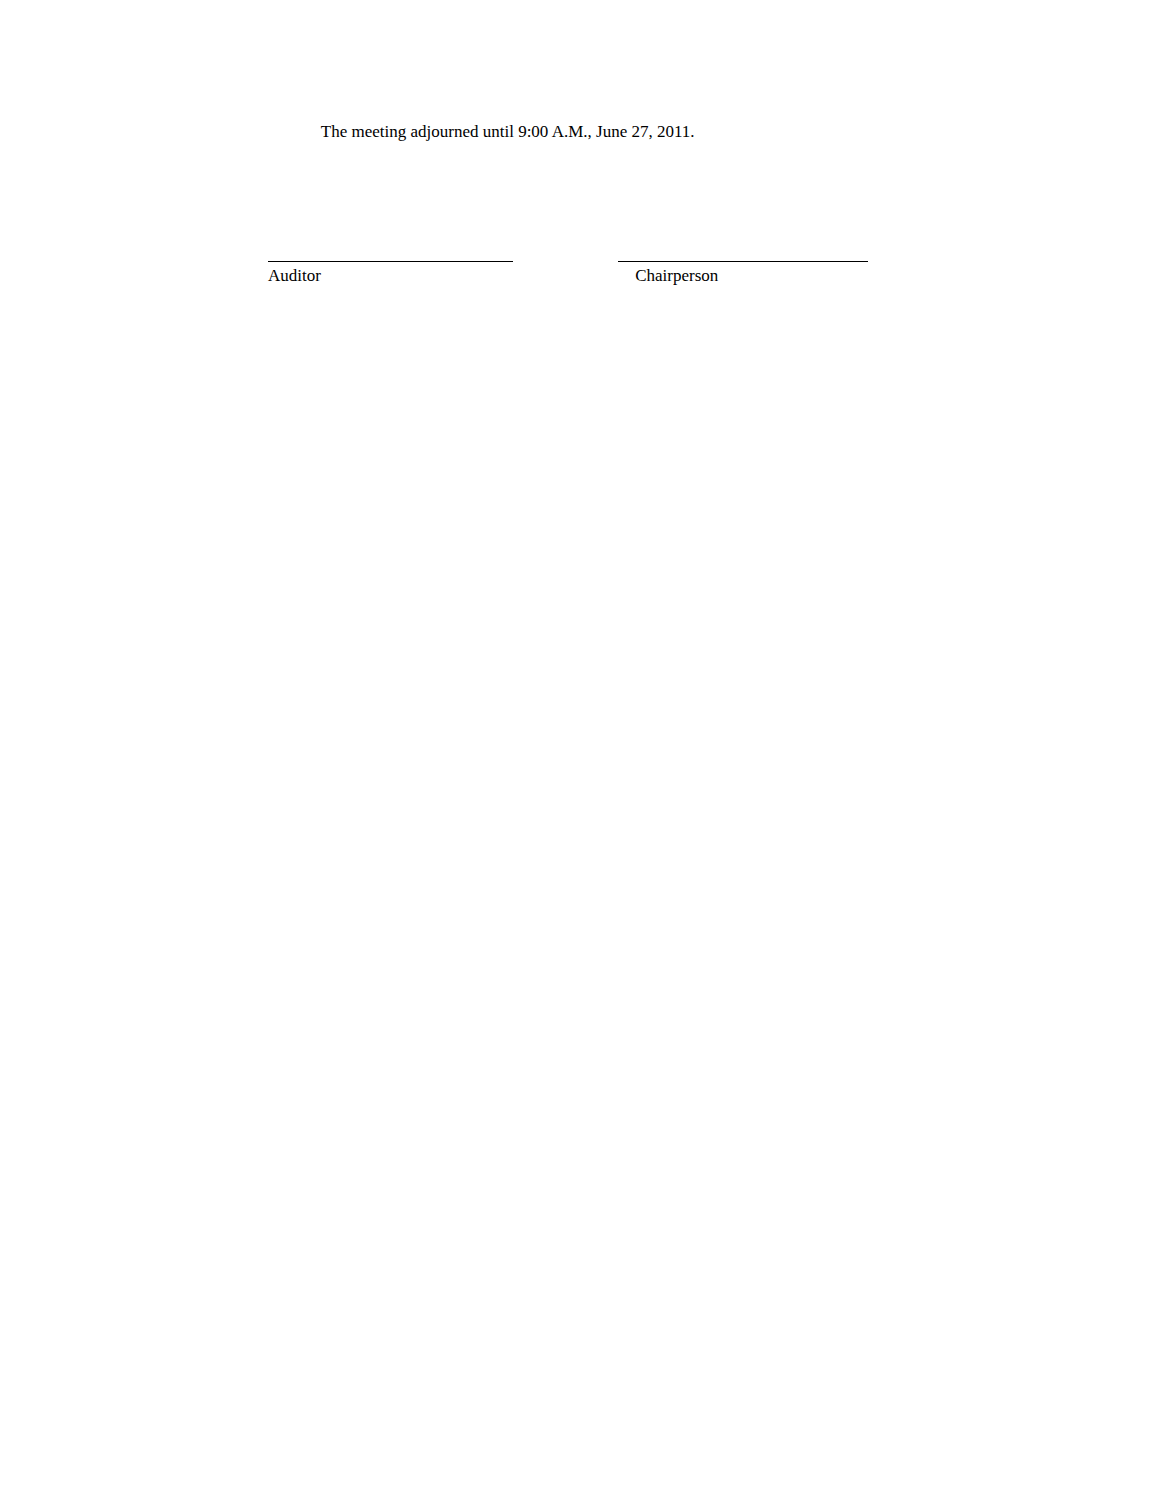The meeting adjourned until 9:00 A.M., June 27, 2011.
Auditor
Chairperson